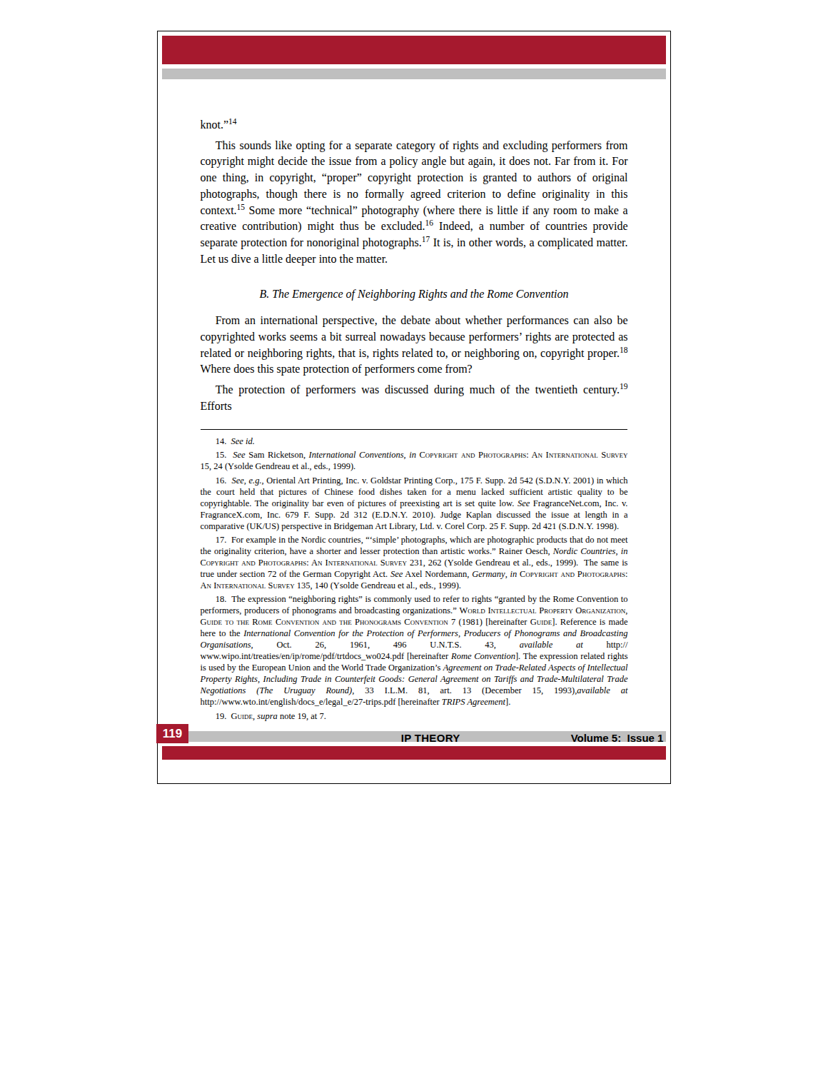knot.”14
This sounds like opting for a separate category of rights and excluding performers from copyright might decide the issue from a policy angle but again, it does not. Far from it. For one thing, in copyright, “proper” copyright protection is granted to authors of original photographs, though there is no formally agreed criterion to define originality in this context.15 Some more “technical” photography (where there is little if any room to make a creative contribution) might thus be excluded.16 Indeed, a number of countries provide separate protection for nonoriginal photographs.17 It is, in other words, a complicated matter. Let us dive a little deeper into the matter.
B. The Emergence of Neighboring Rights and the Rome Convention
From an international perspective, the debate about whether performances can also be copyrighted works seems a bit surreal nowadays because performers’ rights are protected as related or neighboring rights, that is, rights related to, or neighboring on, copyright proper.18 Where does this spate protection of performers come from?
The protection of performers was discussed during much of the twentieth century.19 Efforts
14. See id.
15. See Sam Ricketson, International Conventions, in Copyright and Photographs: An International Survey 15, 24 (Ysolde Gendreau et al., eds., 1999).
16. See, e.g., Oriental Art Printing, Inc. v. Goldstar Printing Corp., 175 F. Supp. 2d 542 (S.D.N.Y. 2001) in which the court held that pictures of Chinese food dishes taken for a menu lacked sufficient artistic quality to be copyrightable. The originality bar even of pictures of preexisting art is set quite low. See FragranceNet.com, Inc. v. FragranceX.com, Inc. 679 F. Supp. 2d 312 (E.D.N.Y. 2010). Judge Kaplan discussed the issue at length in a comparative (UK/US) perspective in Bridgeman Art Library, Ltd. v. Corel Corp. 25 F. Supp. 2d 421 (S.D.N.Y. 1998).
17. For example in the Nordic countries, “‘simple’ photographs, which are photographic products that do not meet the originality criterion, have a shorter and lesser protection than artistic works.” Rainer Oesch, Nordic Countries, in Copyright and Photographs: An International Survey 231, 262 (Ysolde Gendreau et al., eds., 1999). The same is true under section 72 of the German Copyright Act. See Axel Nordemann, Germany, in Copyright and Photographs: An International Survey 135, 140 (Ysolde Gendreau et al., eds., 1999).
18. The expression “neighboring rights” is commonly used to refer to rights “granted by the Rome Convention to performers, producers of phonograms and broadcasting organizations.” World Intellectual Property Organization, Guide to the Rome Convention and the Phonograms Convention 7 (1981) [hereinafter Guide]. Reference is made here to the International Convention for the Protection of Performers, Producers of Phonograms and Broadcasting Organisations, Oct. 26, 1961, 496 U.N.T.S. 43, available at http:// www.wipo.int/treaties/en/ip/rome/pdf/trtdocs_wo024.pdf [hereinafter Rome Convention]. The expression related rights is used by the European Union and the World Trade Organization’s Agreement on Trade-Related Aspects of Intellectual Property Rights, Including Trade in Counterfeit Goods: General Agreement on Tariffs and Trade-Multilateral Trade Negotiations (The Uruguay Round), 33 I.L.M. 81, art. 13 (December 15, 1993),available at http://www.wto.int/english/docs_e/legal_e/27-trips.pdf [hereinafter TRIPS Agreement].
19. Guide, supra note 19, at 7.
119
IP THEORY
Volume 5: Issue 1